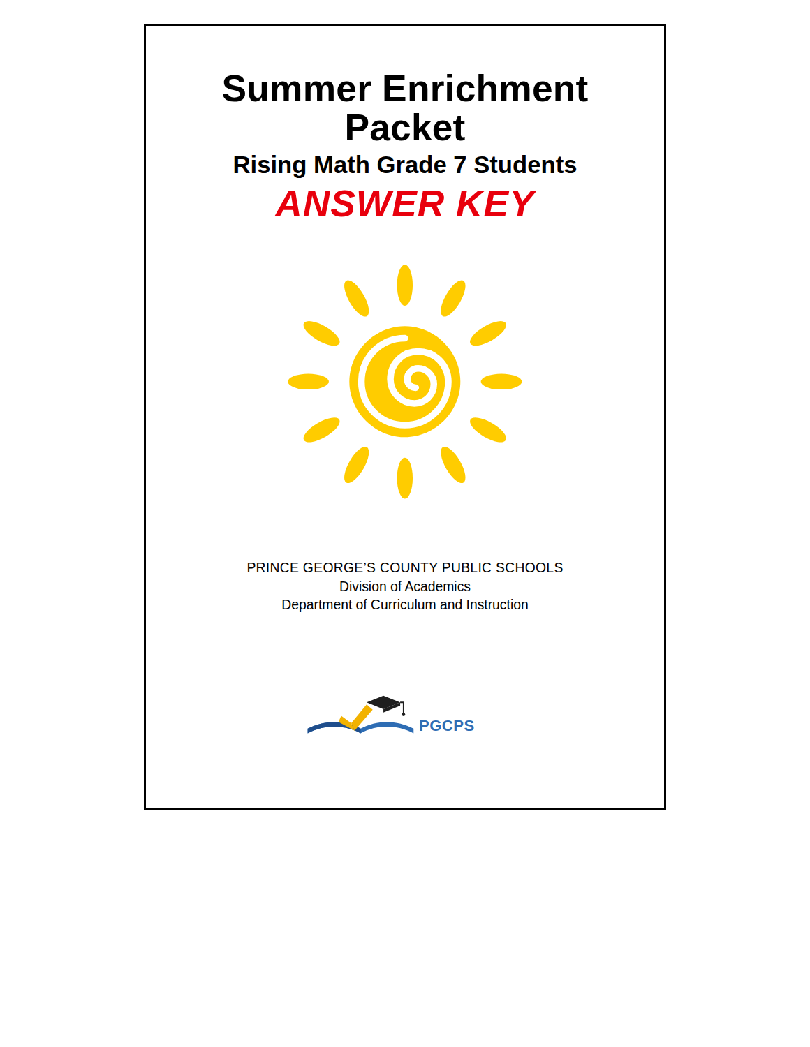Summer Enrichment Packet
Rising Math Grade 7 Students
ANSWER KEY
PRINCE GEORGE’S COUNTY PUBLIC SCHOOLS
Division of Academics
Department of Curriculum and Instruction
PGCPS